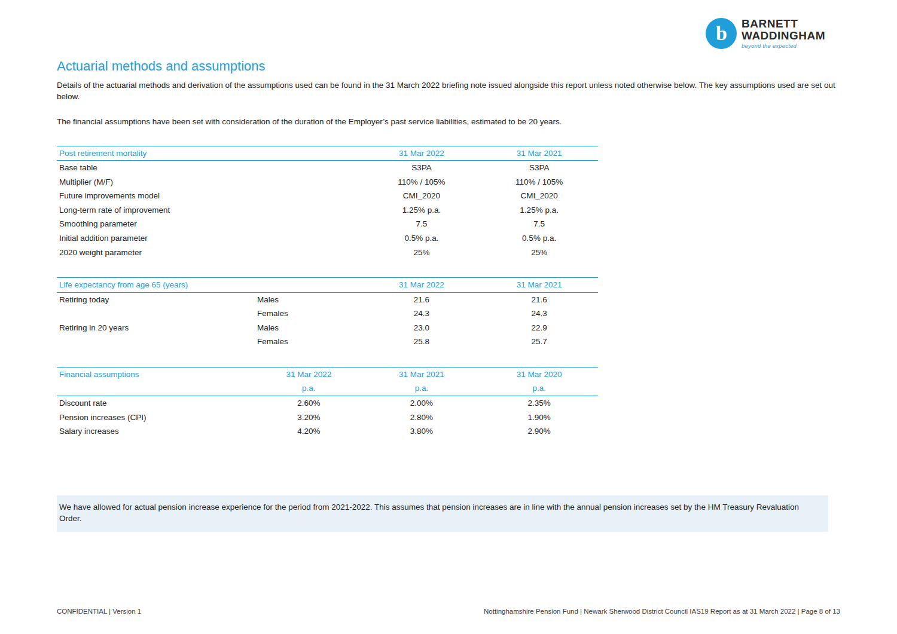bBARNETT WADDINGHAM beyond the expected
Actuarial methods and assumptions
Details of the actuarial methods and derivation of the assumptions used can be found in the 31 March 2022 briefing note issued alongside this report unless noted otherwise below. The key assumptions used are set out below.
The financial assumptions have been set with consideration of the duration of the Employer’s past service liabilities, estimated to be 20 years.
| Post retirement mortality | | 31 Mar 2022 | 31 Mar 2021 |
| Base table | | S3PA | S3PA |
| Multiplier (M/F) | | 110% / 105% | 110% / 105% |
| Future improvements model | | CMI_2020 | CMI_2020 |
| Long-term rate of improvement | | 1.25% p.a. | 1.25% p.a. |
| Smoothing parameter | | 7.5 | 7.5 |
| Initial addition parameter | | 0.5% p.a. | 0.5% p.a. |
| 2020 weight parameter | | 25% | 25% |
| Life expectancy from age 65 (years) | | 31 Mar 2022 | 31 Mar 2021 |
| Retiring today | Males | 21.6 | 21.6 |
| | Females | 24.3 | 24.3 |
| Retiring in 20 years | Males | 23.0 | 22.9 |
| | Females | 25.8 | 25.7 |
| Financial assumptions | 31 Mar 2022 | 31 Mar 2021 | 31 Mar 2020 |
| | p.a. | p.a. | p.a. |
| Discount rate | 2.60% | 2.00% | 2.35% |
| Pension increases (CPI) | 3.20% | 2.80% | 1.90% |
| Salary increases | 4.20% | 3.80% | 2.90% |
We have allowed for actual pension increase experience for the period from 2021-2022. This assumes that pension increases are in line with the annual pension increases set by the HM Treasury Revaluation Order.
CONFIDENTIAL | Version 1 Nottinghamshire Pension Fund | Newark Sherwood District Council IAS19 Report as at 31 March 2022 | Page 8 of 13